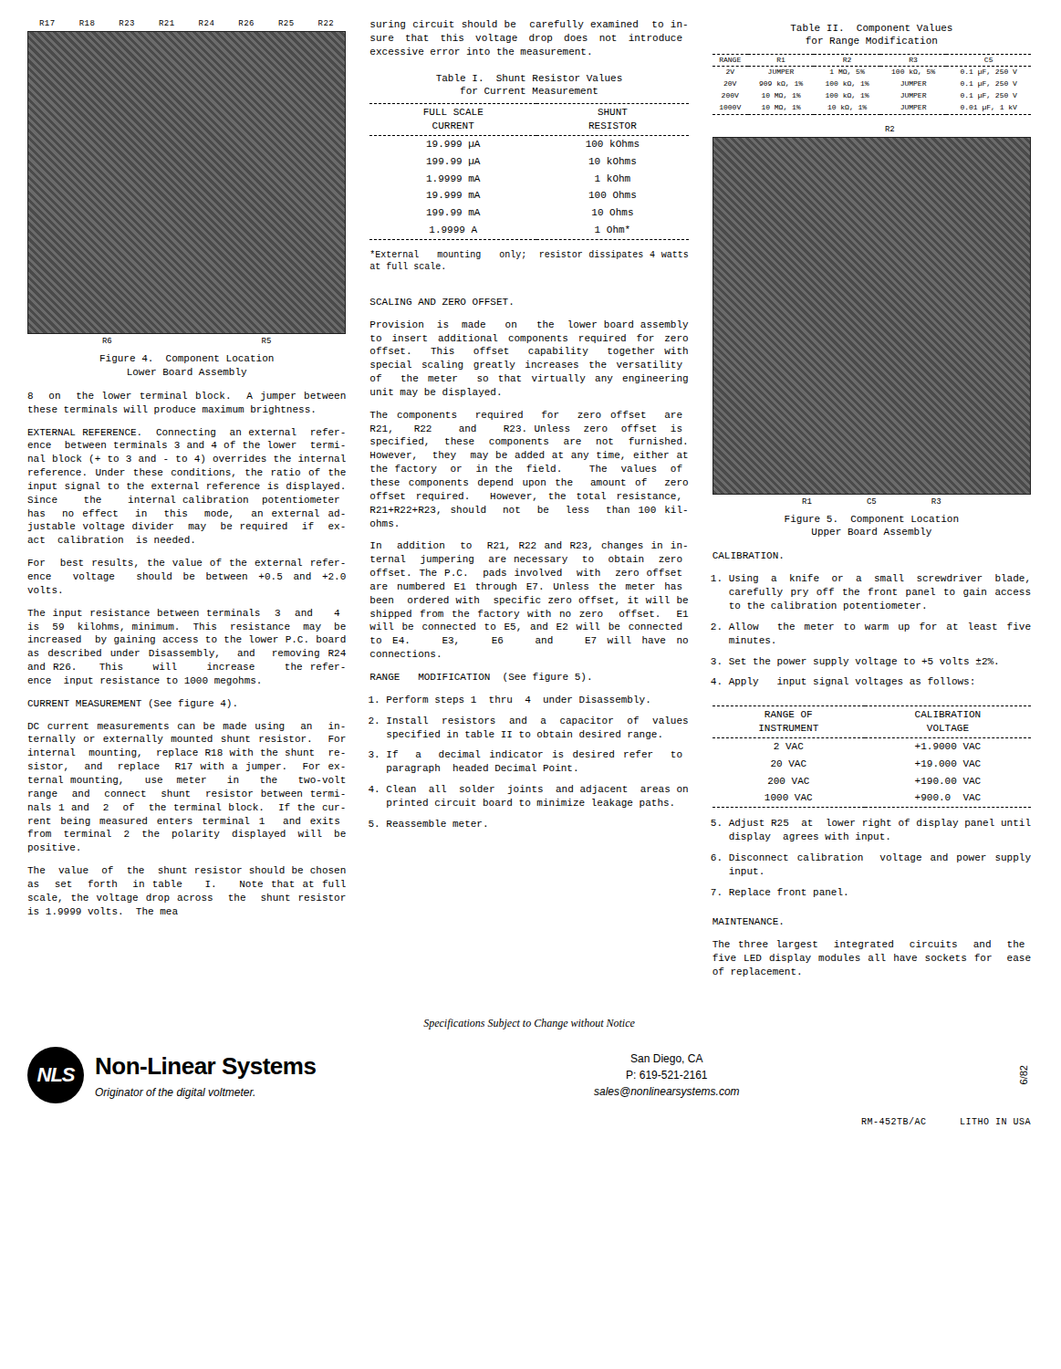R17 R18 R23 R21 R24 R26 R25 R22
R6 R5
Figure 4. Component Location
Lower Board Assembly
8 on the lower terminal block. A jumper between these terminals will produce maximum brightness.
EXTERNAL REFERENCE. Connecting an external reference between termi­nals 3 and 4 of the lower terminal block (+ to 3 and - to 4) overrides the internal reference. Under these conditions, the ratio of the input signal to the external reference is displayed. Since the internal calibration potentiometer has no effect in this mode, an external adjustable voltage divider may be required if exact calibration is needed.
For best results, the value of the external reference voltage should be between +0.5 and +2.0 volts.
The input resistance between ter­minals 3 and 4 is 59 kilohms, minimum. This resistance may be increased by gaining access to the lower P.C. board as described under Disassembly, and removing R24 and R26. This will increase the reference input resistance to 1000 megohms.
CURRENT MEASUREMENT (See figure 4).
DC current measurements can be made using an internally or externally mounted shunt resistor. For inter­nal mounting, replace R18 with the shunt resistor, and replace R17 with a jumper. For external mount­ing, use meter in the two-volt range and connect shunt resistor between terminals 1 and 2 of the terminal block. If the current be­ing measured enters terminal 1 and exits from terminal 2 the polarity displayed will be positive.
The value of the shunt resistor should be chosen as set forth in table I. Note that at full scale, the voltage drop across the shunt resistor is 1.9999 volts. The mea­
suring circuit should be carefully examined to insure that this volt­age drop does not introduce exces­sive error into the measurement.
Table I. Shunt Resistor Values
for Current Measurement
| FULL SCALE CURRENT | SHUNT RESISTOR |
| --- | --- |
| 19.999 µA | 100 kOhms |
| 199.99 µA | 10 kOhms |
| 1.9999 mA | 1 kOhm |
| 19.999 mA | 100 Ohms |
| 199.99 mA | 10 Ohms |
| 1.9999 A | 1 Ohm* |
*External mounting only; resistor dissipates 4 watts at full scale.
SCALING AND ZERO OFFSET.
Provision is made on the lower board assembly to insert additional components required for zero off­set. This offset capability to­gether with special scaling greatly increases the versatility of the meter so that virtually any engin­eering unit may be displayed.
The components required for zero offset are R21, R22 and R23. Unless zero offset is specified, these components are not furnished. However, they may be added at any time, either at the factory or in the field. The values of these components depend upon the amount of zero offset required. However, the total resistance, R21+R22+R23, should not be less than 100 kil­ohms.
In addition to R21, R22 and R23, changes in internal jumpering are necessary to obtain zero offset. The P.C. pads involved with zero offset are numbered E1 through E7. Unless the meter has been ordered with specific zero offset, it will be shipped from the factory with no zero offset. E1 will be connected to E5, and E2 will be connected to E4. E3, E6 and E7 will have no connections.
RANGE MODIFICATION (See figure 5).
Perform steps 1 thru 4 under Disassembly.
Install resistors and a capaci­tor of values specified in table II to obtain desired range.
If a decimal indicator is de­sired refer to paragraph headed Decimal Point.
Clean all solder joints and adjacent areas on printed circuit board to minimize leakage paths.
Reassemble meter.
Table II. Component Values
for Range Modification
| RANGE | R1 | R2 | R3 | C5 |
| --- | --- | --- | --- | --- |
| 2V | JUMPER | 1 MΩ, 5% | 100 kΩ, 5% | 0.1 µF, 250 V |
| 20V | 909 kΩ, 1% | 100 kΩ, 1% | JUMPER | 0.1 µF, 250 V |
| 200V | 10 MΩ, 1% | 100 kΩ, 1% | JUMPER | 0.1 µF, 250 V |
| 1000V | 10 MΩ, 1% | 10 kΩ, 1% | JUMPER | 0.01 µF, 1 kV |
R2
R1 C5 R3
Figure 5. Component Location
Upper Board Assembly
CALIBRATION.
Using a knife or a small screw­driver blade, carefully pry off the front panel to gain access to the calibration potentiometer.
Allow the meter to warm up for at least five minutes.
Set the power supply voltage to +5 volts ±2%.
Apply input signal voltages as follows:
| RANGE OF INSTRUMENT | CALIBRATION VOLTAGE |
| --- | --- |
| 2 VAC | +1.9000 VAC |
| 20 VAC | +19.000 VAC |
| 200 VAC | +190.00 VAC |
| 1000 VAC | +900.0 VAC |
Adjust R25 at lower right of display panel until display agrees with input.
Disconnect calibration voltage and power supply input.
Replace front panel.
MAINTENANCE.
The three largest integrated cir­cuits and the five LED display modules all have sockets for ease of replacement.
Specifications Subject to Change without Notice
NLS
Non-Linear Systems
Originator of the digital voltmeter.
San Diego, CA
P: 619-521-2161
sales@nonlinearsystems.com
6/82
RM-452TB/AC LITHO IN USA